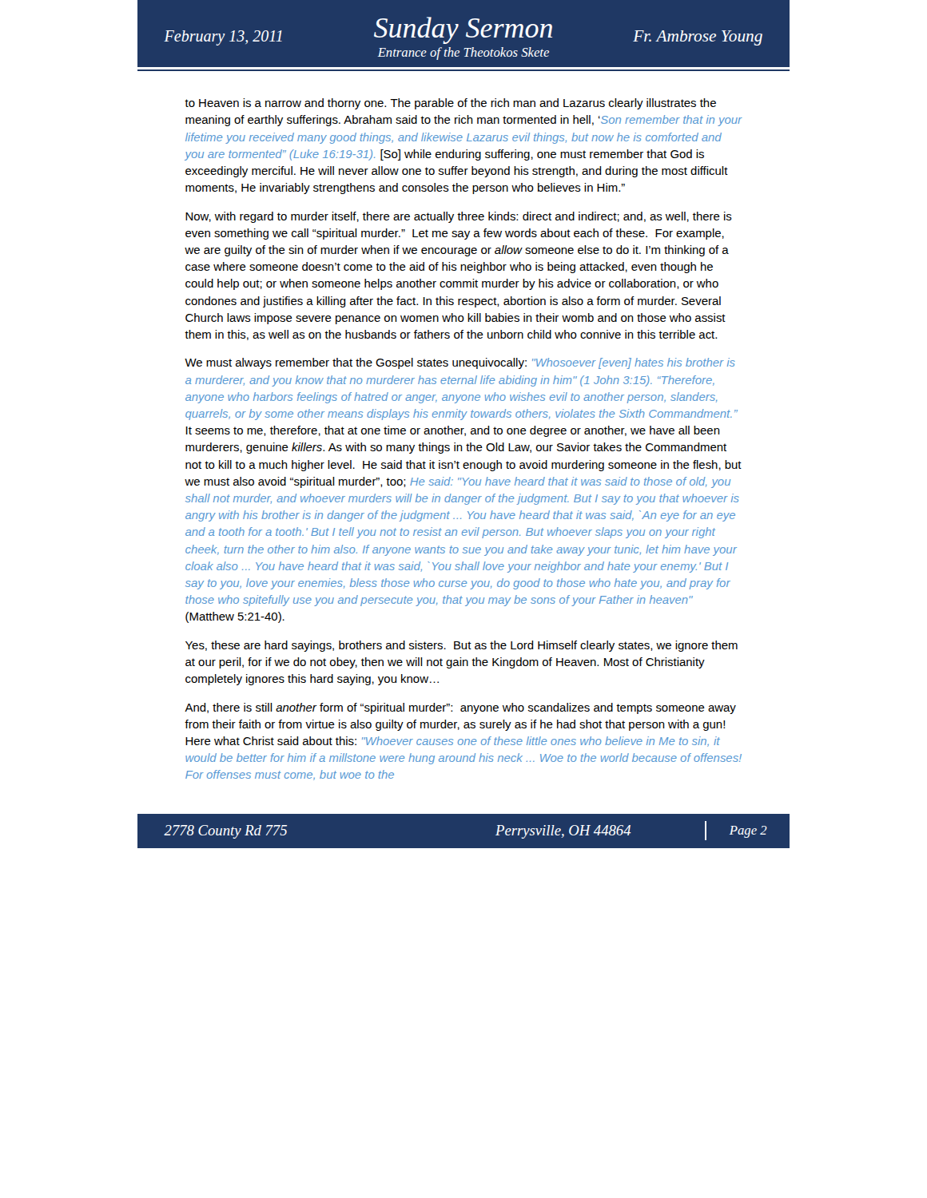February 13, 2011
Sunday Sermon Entrance of the Theotokos Skete
Fr. Ambrose Young
to Heaven is a narrow and thorny one. The parable of the rich man and Lazarus clearly illustrates the meaning of earthly sufferings. Abraham said to the rich man tormented in hell, ‘Son remember that in your lifetime you received many good things, and likewise Lazarus evil things, but now he is comforted and you are tormented” (Luke 16:19-31). [So] while enduring suffering, one must remember that God is exceedingly merciful. He will never allow one to suffer beyond his strength, and during the most difficult moments, He invariably strengthens and consoles the person who believes in Him.”
Now, with regard to murder itself, there are actually three kinds: direct and indirect; and, as well, there is even something we call “spiritual murder.” Let me say a few words about each of these. For example, we are guilty of the sin of murder when if we encourage or allow someone else to do it. I’m thinking of a case where someone doesn’t come to the aid of his neighbor who is being attacked, even though he could help out; or when someone helps another commit murder by his advice or collaboration, or who condones and justifies a killing after the fact. In this respect, abortion is also a form of murder. Several Church laws impose severe penance on women who kill babies in their womb and on those who assist them in this, as well as on the husbands or fathers of the unborn child who connive in this terrible act.
We must always remember that the Gospel states unequivocally: "Whosoever [even] hates his brother is a murderer, and you know that no murderer has eternal life abiding in him" (1 John 3:15). “Therefore, anyone who harbors feelings of hatred or anger, anyone who wishes evil to another person, slanders, quarrels, or by some other means displays his enmity towards others, violates the Sixth Commandment.” It seems to me, therefore, that at one time or another, and to one degree or another, we have all been murderers, genuine killers. As with so many things in the Old Law, our Savior takes the Commandment not to kill to a much higher level. He said that it isn’t enough to avoid murdering someone in the flesh, but we must also avoid “spiritual murder”, too; He said: "You have heard that it was said to those of old, you shall not murder, and whoever murders will be in danger of the judgment. But I say to you that whoever is angry with his brother is in danger of the judgment ... You have heard that it was said, `An eye for an eye and a tooth for a tooth.' But I tell you not to resist an evil person. But whoever slaps you on your right cheek, turn the other to him also. If anyone wants to sue you and take away your tunic, let him have your cloak also ... You have heard that it was said, `You shall love your neighbor and hate your enemy.' But I say to you, love your enemies, bless those who curse you, do good to those who hate you, and pray for those who spitefully use you and persecute you, that you may be sons of your Father in heaven" (Matthew 5:21-40).
Yes, these are hard sayings, brothers and sisters. But as the Lord Himself clearly states, we ignore them at our peril, for if we do not obey, then we will not gain the Kingdom of Heaven. Most of Christianity completely ignores this hard saying, you know…
And, there is still another form of “spiritual murder”: anyone who scandalizes and tempts someone away from their faith or from virtue is also guilty of murder, as surely as if he had shot that person with a gun! Here what Christ said about this: "Whoever causes one of these little ones who believe in Me to sin, it would be better for him if a millstone were hung around his neck ... Woe to the world because of offenses! For offenses must come, but woe to the
2778 County Rd 775
Perrysville, OH 44864
Page 2